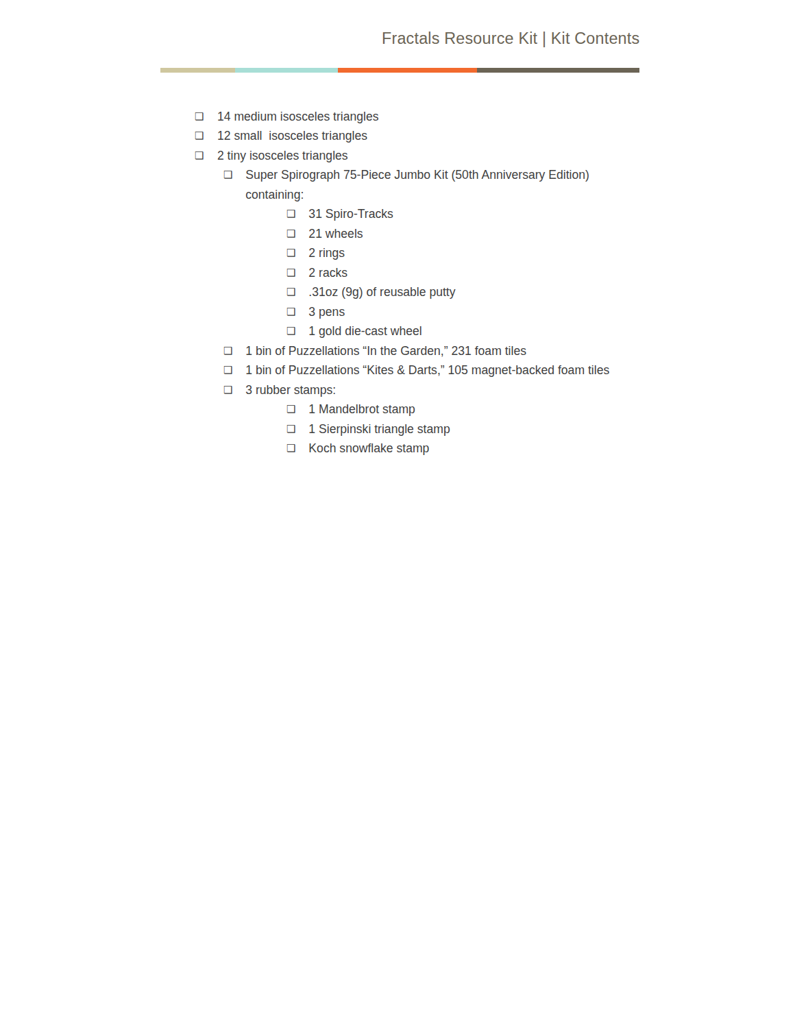Fractals Resource Kit | Kit Contents
14 medium isosceles triangles
12 small isosceles triangles
2 tiny isosceles triangles
Super Spirograph 75-Piece Jumbo Kit (50th Anniversary Edition) containing:
31 Spiro-Tracks
21 wheels
2 rings
2 racks
.31oz (9g) of reusable putty
3 pens
1 gold die-cast wheel
1 bin of Puzzellations “In the Garden,” 231 foam tiles
1 bin of Puzzellations “Kites & Darts,” 105 magnet-backed foam tiles
3 rubber stamps:
1 Mandelbrot stamp
1 Sierpinski triangle stamp
Koch snowflake stamp